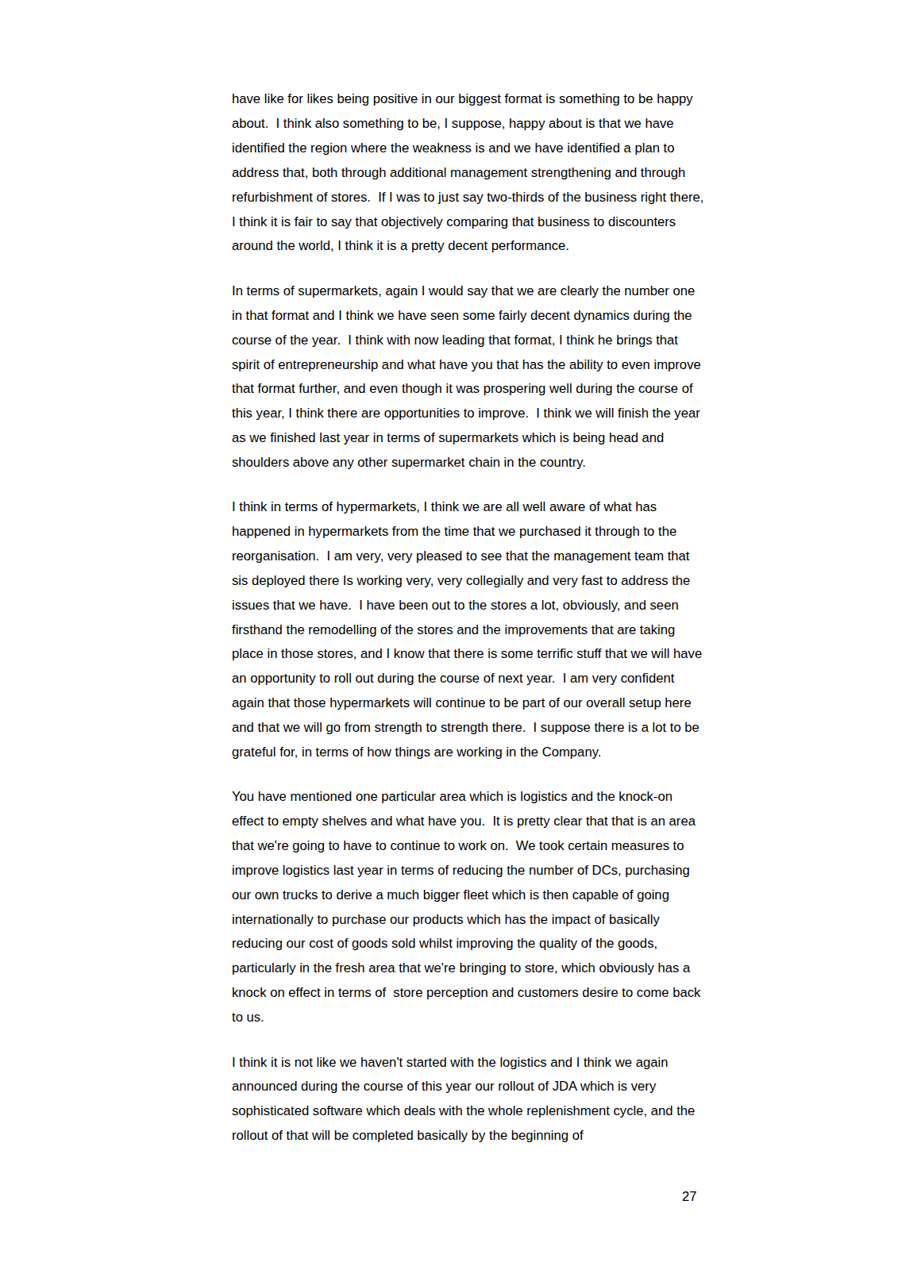have like for likes being positive in our biggest format is something to be happy about. I think also something to be, I suppose, happy about is that we have identified the region where the weakness is and we have identified a plan to address that, both through additional management strengthening and through refurbishment of stores. If I was to just say two-thirds of the business right there, I think it is fair to say that objectively comparing that business to discounters around the world, I think it is a pretty decent performance.
In terms of supermarkets, again I would say that we are clearly the number one in that format and I think we have seen some fairly decent dynamics during the course of the year. I think with now leading that format, I think he brings that spirit of entrepreneurship and what have you that has the ability to even improve that format further, and even though it was prospering well during the course of this year, I think there are opportunities to improve. I think we will finish the year as we finished last year in terms of supermarkets which is being head and shoulders above any other supermarket chain in the country.
I think in terms of hypermarkets, I think we are all well aware of what has happened in hypermarkets from the time that we purchased it through to the reorganisation. I am very, very pleased to see that the management team that sis deployed there Is working very, very collegially and very fast to address the issues that we have. I have been out to the stores a lot, obviously, and seen firsthand the remodelling of the stores and the improvements that are taking place in those stores, and I know that there is some terrific stuff that we will have an opportunity to roll out during the course of next year. I am very confident again that those hypermarkets will continue to be part of our overall setup here and that we will go from strength to strength there. I suppose there is a lot to be grateful for, in terms of how things are working in the Company.
You have mentioned one particular area which is logistics and the knock-on effect to empty shelves and what have you. It is pretty clear that that is an area that we're going to have to continue to work on. We took certain measures to improve logistics last year in terms of reducing the number of DCs, purchasing our own trucks to derive a much bigger fleet which is then capable of going internationally to purchase our products which has the impact of basically reducing our cost of goods sold whilst improving the quality of the goods, particularly in the fresh area that we're bringing to store, which obviously has a knock on effect in terms of store perception and customers desire to come back to us.
I think it is not like we haven't started with the logistics and I think we again announced during the course of this year our rollout of JDA which is very sophisticated software which deals with the whole replenishment cycle, and the rollout of that will be completed basically by the beginning of
27